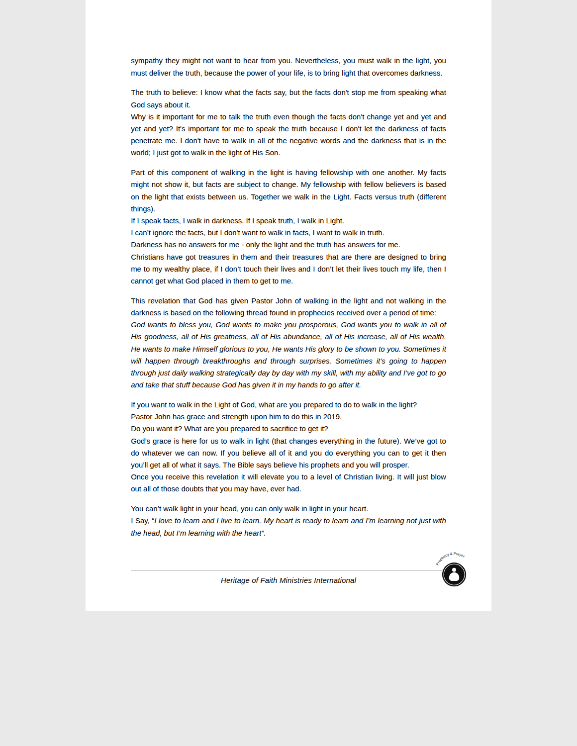sympathy they might not want to hear from you. Nevertheless, you must walk in the light, you must deliver the truth, because the power of your life, is to bring light that overcomes darkness.
The truth to believe: I know what the facts say, but the facts don't stop me from speaking what God says about it.
Why is it important for me to talk the truth even though the facts don't change yet and yet and yet and yet? It's important for me to speak the truth because I don't let the darkness of facts penetrate me. I don't have to walk in all of the negative words and the darkness that is in the world; I just got to walk in the light of His Son.
Part of this component of walking in the light is having fellowship with one another. My facts might not show it, but facts are subject to change. My fellowship with fellow believers is based on the light that exists between us. Together we walk in the Light. Facts versus truth (different things).
If I speak facts, I walk in darkness. If I speak truth, I walk in Light.
I can’t ignore the facts, but I don't want to walk in facts, I want to walk in truth.
Darkness has no answers for me - only the light and the truth has answers for me.
Christians have got treasures in them and their treasures that are there are designed to bring me to my wealthy place, if I don’t touch their lives and I don’t let their lives touch my life, then I cannot get what God placed in them to get to me.
This revelation that God has given Pastor John of walking in the light and not walking in the darkness is based on the following thread found in prophecies received over a period of time:
God wants to bless you, God wants to make you prosperous, God wants you to walk in all of His goodness, all of His greatness, all of His abundance, all of His increase, all of His wealth. He wants to make Himself glorious to you, He wants His glory to be shown to you. Sometimes it will happen through breakthroughs and through surprises. Sometimes it’s going to happen through just daily walking strategically day by day with my skill, with my ability and I’ve got to go and take that stuff because God has given it in my hands to go after it.
If you want to walk in the Light of God, what are you prepared to do to walk in the light?
Pastor John has grace and strength upon him to do this in 2019.
Do you want it? What are you prepared to sacrifice to get it?
God’s grace is here for us to walk in light (that changes everything in the future). We’ve got to do whatever we can now. If you believe all of it and you do everything you can to get it then you’ll get all of what it says. The Bible says believe his prophets and you will prosper.
Once you receive this revelation it will elevate you to a level of Christian living. It will just blow out all of those doubts that you may have, ever had.
You can’t walk light in your head, you can only walk in light in your heart.
I Say, “I love to learn and I live to learn. My heart is ready to learn and I’m learning not just with the head, but I’m learning with the heart”.
Heritage of Faith Ministries International
Prophecy & Prayer